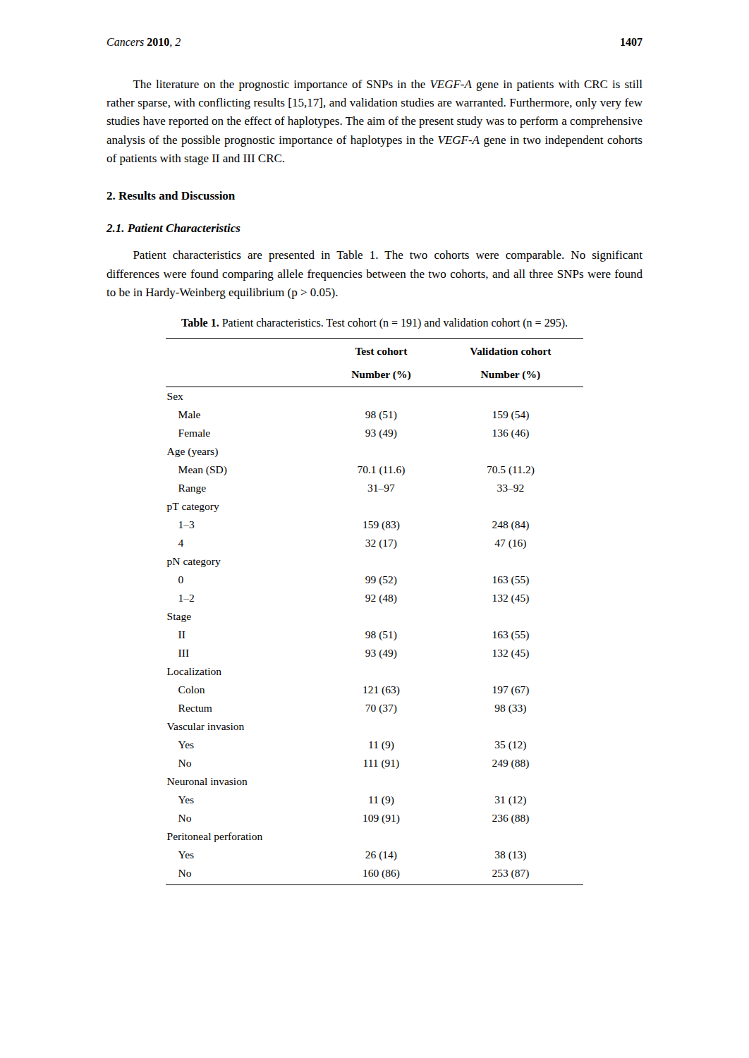Cancers 2010, 2
1407
The literature on the prognostic importance of SNPs in the VEGF-A gene in patients with CRC is still rather sparse, with conflicting results [15,17], and validation studies are warranted. Furthermore, only very few studies have reported on the effect of haplotypes. The aim of the present study was to perform a comprehensive analysis of the possible prognostic importance of haplotypes in the VEGF-A gene in two independent cohorts of patients with stage II and III CRC.
2. Results and Discussion
2.1. Patient Characteristics
Patient characteristics are presented in Table 1. The two cohorts were comparable. No significant differences were found comparing allele frequencies between the two cohorts, and all three SNPs were found to be in Hardy-Weinberg equilibrium (p > 0.05).
Table 1. Patient characteristics. Test cohort (n = 191) and validation cohort (n = 295).
| | Test cohort | Validation cohort |
| --- | --- | --- |
| | Number (%) | Number (%) |
| Sex | | |
| Male | 98 (51) | 159 (54) |
| Female | 93 (49) | 136 (46) |
| Age (years) | | |
| Mean (SD) | 70.1 (11.6) | 70.5 (11.2) |
| Range | 31–97 | 33–92 |
| pT category | | |
| 1–3 | 159 (83) | 248 (84) |
| 4 | 32 (17) | 47 (16) |
| pN category | | |
| 0 | 99 (52) | 163 (55) |
| 1–2 | 92 (48) | 132 (45) |
| Stage | | |
| II | 98 (51) | 163 (55) |
| III | 93 (49) | 132 (45) |
| Localization | | |
| Colon | 121 (63) | 197 (67) |
| Rectum | 70 (37) | 98 (33) |
| Vascular invasion | | |
| Yes | 11 (9) | 35 (12) |
| No | 111 (91) | 249 (88) |
| Neuronal invasion | | |
| Yes | 11 (9) | 31 (12) |
| No | 109 (91) | 236 (88) |
| Peritoneal perforation | | |
| Yes | 26 (14) | 38 (13) |
| No | 160 (86) | 253 (87) |